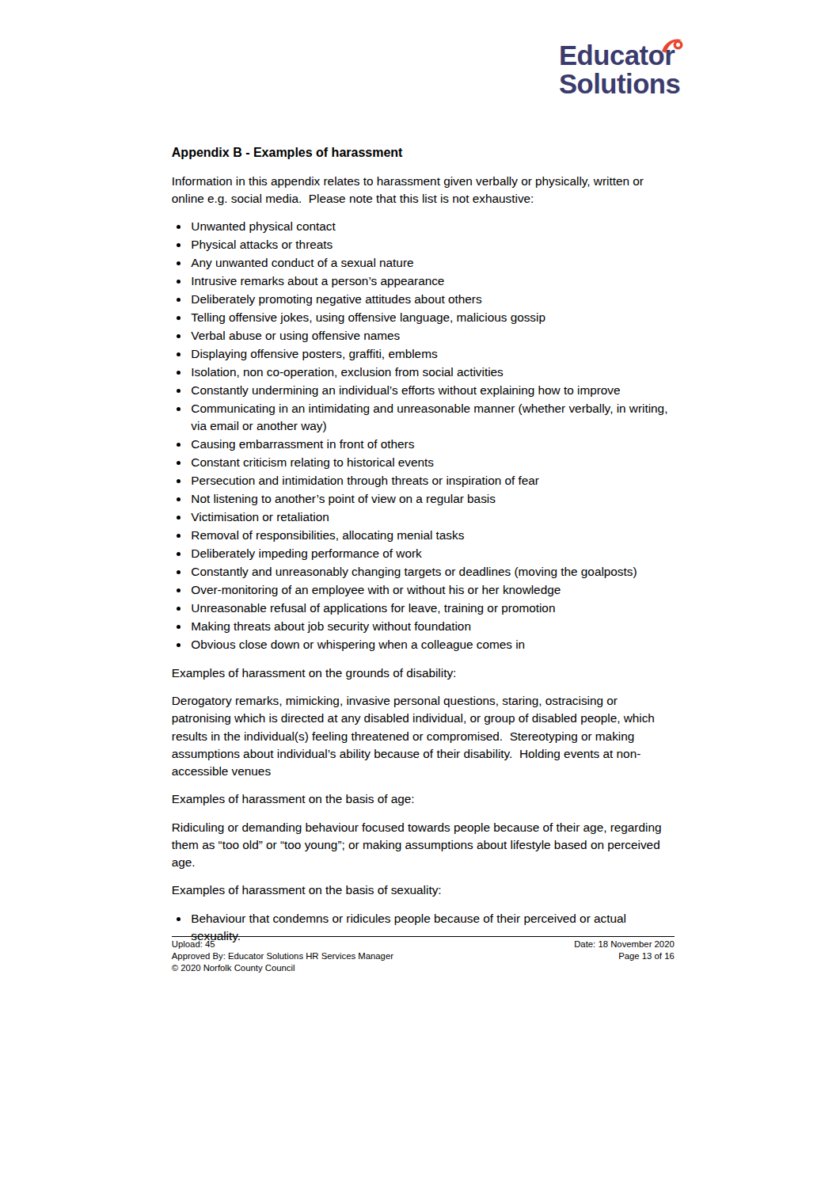Educator Solutions
Appendix B - Examples of harassment
Information in this appendix relates to harassment given verbally or physically, written or online e.g. social media. Please note that this list is not exhaustive:
Unwanted physical contact
Physical attacks or threats
Any unwanted conduct of a sexual nature
Intrusive remarks about a person’s appearance
Deliberately promoting negative attitudes about others
Telling offensive jokes, using offensive language, malicious gossip
Verbal abuse or using offensive names
Displaying offensive posters, graffiti, emblems
Isolation, non co-operation, exclusion from social activities
Constantly undermining an individual’s efforts without explaining how to improve
Communicating in an intimidating and unreasonable manner (whether verbally, in writing, via email or another way)
Causing embarrassment in front of others
Constant criticism relating to historical events
Persecution and intimidation through threats or inspiration of fear
Not listening to another’s point of view on a regular basis
Victimisation or retaliation
Removal of responsibilities, allocating menial tasks
Deliberately impeding performance of work
Constantly and unreasonably changing targets or deadlines (moving the goalposts)
Over-monitoring of an employee with or without his or her knowledge
Unreasonable refusal of applications for leave, training or promotion
Making threats about job security without foundation
Obvious close down or whispering when a colleague comes in
Examples of harassment on the grounds of disability:
Derogatory remarks, mimicking, invasive personal questions, staring, ostracising or patronising which is directed at any disabled individual, or group of disabled people, which results in the individual(s) feeling threatened or compromised. Stereotyping or making assumptions about individual’s ability because of their disability. Holding events at non-accessible venues
Examples of harassment on the basis of age:
Ridiculing or demanding behaviour focused towards people because of their age, regarding them as “too old” or “too young”; or making assumptions about lifestyle based on perceived age.
Examples of harassment on the basis of sexuality:
Behaviour that condemns or ridicules people because of their perceived or actual sexuality.
Upload: 45
Date: 18 November 2020
Approved By: Educator Solutions HR Services Manager
Page 13 of 16
© 2020 Norfolk County Council